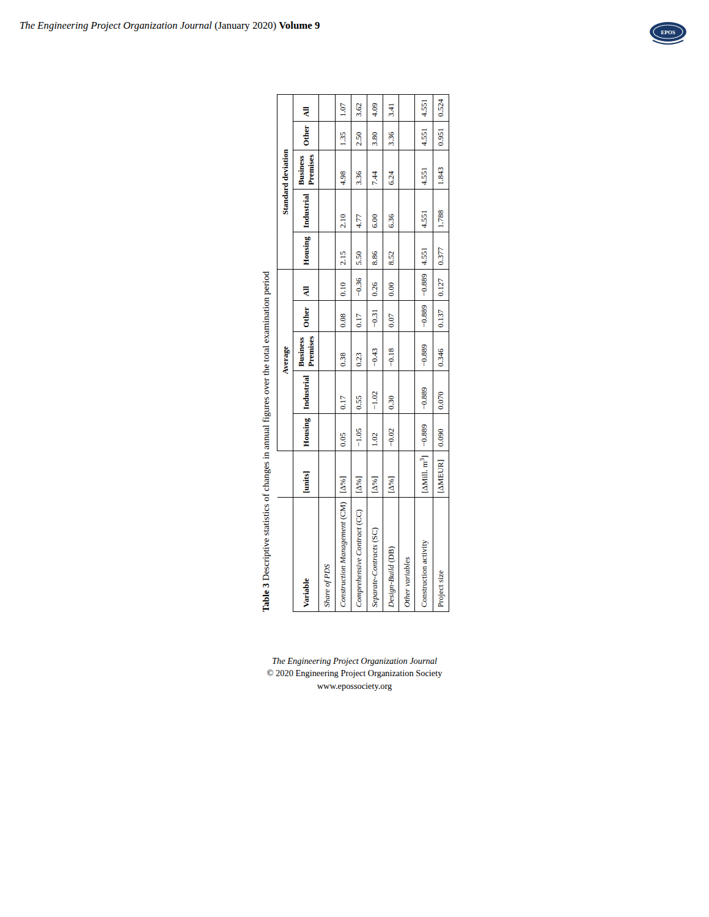The Engineering Project Organization Journal (January 2020) Volume 9
EPOS
Table 3 Descriptive statistics of changes in annual figures over the total examination period
| | | Average | Standard deviation |
| --- | --- | --- | --- |
| Variable | [units] | Housing | Industrial | Business Premises | Other | All | Housing | Industrial | Business Premises | Other | All |
| Share of PDS | | | | | | | | | | | |
| Construction Management (CM) | [Δ%] | 0.05 | 0.17 | 0.38 | 0.08 | 0.10 | 2.15 | 2.10 | 4.98 | 1.35 | 1.07 |
| Comprehensive Contract (CC) | [Δ%] | −1.05 | 0.55 | 0.23 | 0.17 | −0.36 | 5.50 | 4.77 | 3.36 | 2.50 | 3.62 |
| Separate-Contracts (SC) | [Δ%] | 1.02 | −1.02 | −0.43 | −0.31 | 0.26 | 8.86 | 6.00 | 7.44 | 3.80 | 4.09 |
| Design-Build (DB) | [Δ%] | −0.02 | 0.30 | −0.18 | 0.07 | 0.00 | 8.52 | 6.36 | 6.24 | 3.36 | 3.41 |
| Other variables | | | | | | | | | | | |
| Construction activity | [ΔMill. m 3 ] | −0.889 | −0.889 | −0.889 | −0.889 | −0.889 | 4.551 | 4.551 | 4.551 | 4.551 | 4.551 |
| Project size | [ΔMEUR] | 0.090 | 0.070 | 0.346 | 0.137 | 0.127 | 0.377 | 1.788 | 1.843 | 0.951 | 0.524 |
The Engineering Project Organization Journal
© 2020 Engineering Project Organization Society
www.epossociety.org